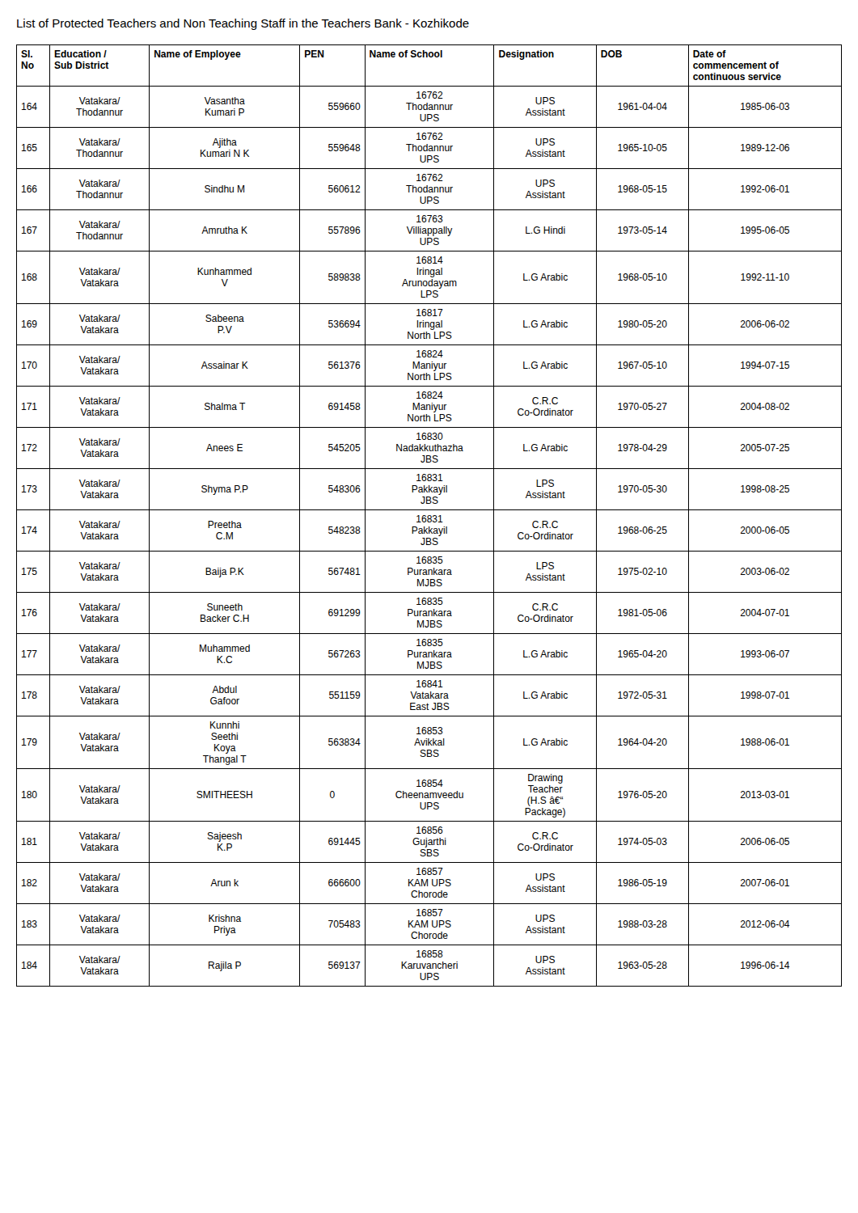List of Protected Teachers and Non Teaching Staff in the Teachers Bank - Kozhikode
| Sl. No | Education / Sub District | Name of Employee | PEN | Name of School | Designation | DOB | Date of commencement of continuous service |
| --- | --- | --- | --- | --- | --- | --- | --- |
| 164 | Vatakara/ Thodannur | Vasantha Kumari P | 559660 | 16762 Thodannur UPS | UPS Assistant | 1961-04-04 | 1985-06-03 |
| 165 | Vatakara/ Thodannur | Ajitha Kumari N K | 559648 | 16762 Thodannur UPS | UPS Assistant | 1965-10-05 | 1989-12-06 |
| 166 | Vatakara/ Thodannur | Sindhu M | 560612 | 16762 Thodannur UPS | UPS Assistant | 1968-05-15 | 1992-06-01 |
| 167 | Vatakara/ Thodannur | Amrutha K | 557896 | 16763 Villiappally UPS | L.G Hindi | 1973-05-14 | 1995-06-05 |
| 168 | Vatakara/ Vatakara | Kunhammed V | 589838 | 16814 Iringal Arunodayam LPS | L.G Arabic | 1968-05-10 | 1992-11-10 |
| 169 | Vatakara/ Vatakara | Sabeena P.V | 536694 | 16817 Iringal North LPS | L.G Arabic | 1980-05-20 | 2006-06-02 |
| 170 | Vatakara/ Vatakara | Assainar K | 561376 | 16824 Maniyur North LPS | L.G Arabic | 1967-05-10 | 1994-07-15 |
| 171 | Vatakara/ Vatakara | Shalma T | 691458 | 16824 Maniyur North LPS | C.R.C Co-Ordinator | 1970-05-27 | 2004-08-02 |
| 172 | Vatakara/ Vatakara | Anees E | 545205 | 16830 Nadakkuthazha JBS | L.G Arabic | 1978-04-29 | 2005-07-25 |
| 173 | Vatakara/ Vatakara | Shyma P.P | 548306 | 16831 Pakkayil JBS | LPS Assistant | 1970-05-30 | 1998-08-25 |
| 174 | Vatakara/ Vatakara | Preetha C.M | 548238 | 16831 Pakkayil JBS | C.R.C Co-Ordinator | 1968-06-25 | 2000-06-05 |
| 175 | Vatakara/ Vatakara | Baija P.K | 567481 | 16835 Purankara MJBS | LPS Assistant | 1975-02-10 | 2003-06-02 |
| 176 | Vatakara/ Vatakara | Suneeth Backer C.H | 691299 | 16835 Purankara MJBS | C.R.C Co-Ordinator | 1981-05-06 | 2004-07-01 |
| 177 | Vatakara/ Vatakara | Muhammed K.C | 567263 | 16835 Purankara MJBS | L.G Arabic | 1965-04-20 | 1993-06-07 |
| 178 | Vatakara/ Vatakara | Abdul Gafoor | 551159 | 16841 Vatakara East JBS | L.G Arabic | 1972-05-31 | 1998-07-01 |
| 179 | Vatakara/ Vatakara | Kunnhi Seethi Koya Thangal T | 563834 | 16853 Avikkal SBS | L.G Arabic | 1964-04-20 | 1988-06-01 |
| 180 | Vatakara/ Vatakara | SMITHEESH | 0 | 16854 Cheenamveedu UPS | Drawing Teacher (H.S â€“ Package) | 1976-05-20 | 2013-03-01 |
| 181 | Vatakara/ Vatakara | Sajeesh K.P | 691445 | 16856 Gujarthi SBS | C.R.C Co-Ordinator | 1974-05-03 | 2006-06-05 |
| 182 | Vatakara/ Vatakara | Arun k | 666600 | 16857 KAM UPS Chorode | UPS Assistant | 1986-05-19 | 2007-06-01 |
| 183 | Vatakara/ Vatakara | Krishna Priya | 705483 | 16857 KAM UPS Chorode | UPS Assistant | 1988-03-28 | 2012-06-04 |
| 184 | Vatakara/ Vatakara | Rajila P | 569137 | 16858 Karuvancheri UPS | UPS Assistant | 1963-05-28 | 1996-06-14 |